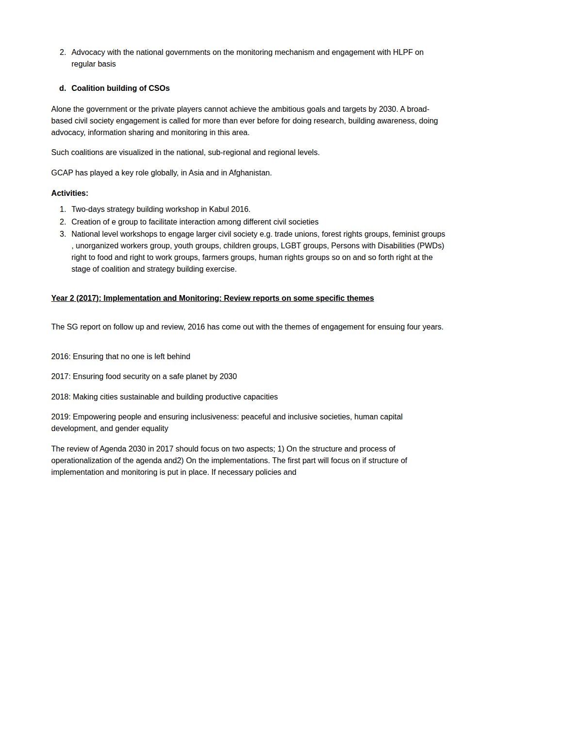Advocacy with the national governments on the monitoring mechanism and engagement with HLPF on regular basis
Coalition building of CSOs
Alone the government or the private players cannot achieve the ambitious goals and targets by 2030. A broad-based civil society engagement is called for more than ever before for doing research, building awareness, doing advocacy, information sharing and monitoring in this area.
Such coalitions are visualized in the national, sub-regional and regional levels.
GCAP has played a key role globally, in Asia and in Afghanistan.
Activities:
Two-days strategy building workshop in Kabul 2016.
Creation of e group to facilitate interaction among different civil societies
National level workshops to engage larger civil society e.g. trade unions, forest rights groups, feminist groups , unorganized workers group, youth groups, children groups, LGBT groups, Persons with Disabilities (PWDs) right to food and right to work groups, farmers groups, human rights groups so on and so forth right at the stage of coalition and strategy building exercise.
Year 2 (2017): Implementation and Monitoring: Review reports on some specific themes
The SG report on follow up and review, 2016 has come out with the themes of engagement for ensuing four years.
2016: Ensuring that no one is left behind
2017: Ensuring food security on a safe planet by 2030
2018: Making cities sustainable and building productive capacities
2019: Empowering people and ensuring inclusiveness: peaceful and inclusive societies, human capital development, and gender equality
The review of Agenda 2030 in 2017 should focus on two aspects; 1) On the structure and process of operationalization of the agenda and2) On the implementations. The first part will focus on if structure of implementation and monitoring is put in place. If necessary policies and